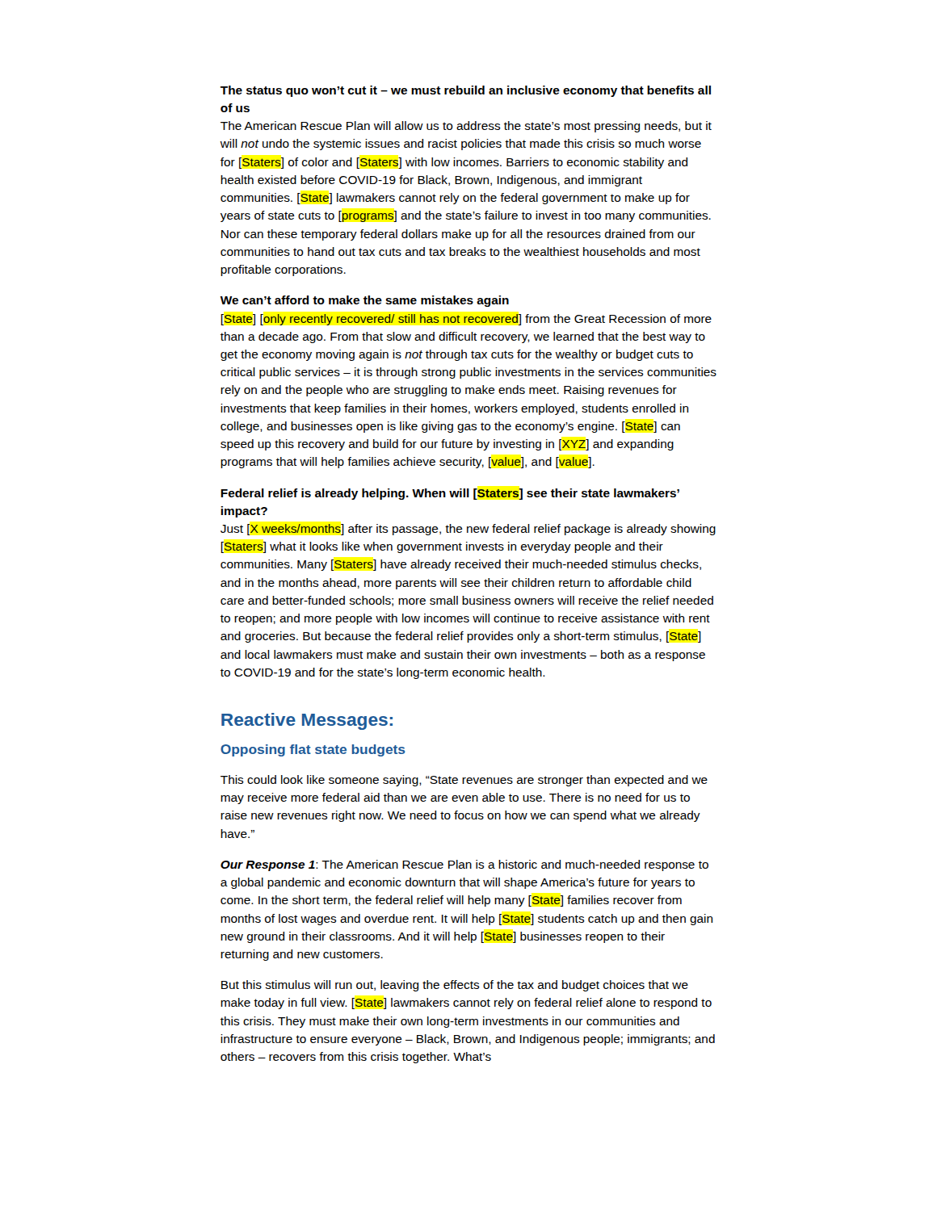The status quo won’t cut it – we must rebuild an inclusive economy that benefits all of us
The American Rescue Plan will allow us to address the state’s most pressing needs, but it will not undo the systemic issues and racist policies that made this crisis so much worse for [Staters] of color and [Staters] with low incomes. Barriers to economic stability and health existed before COVID-19 for Black, Brown, Indigenous, and immigrant communities. [State] lawmakers cannot rely on the federal government to make up for years of state cuts to [programs] and the state’s failure to invest in too many communities. Nor can these temporary federal dollars make up for all the resources drained from our communities to hand out tax cuts and tax breaks to the wealthiest households and most profitable corporations.
We can’t afford to make the same mistakes again
[State] [only recently recovered/ still has not recovered] from the Great Recession of more than a decade ago. From that slow and difficult recovery, we learned that the best way to get the economy moving again is not through tax cuts for the wealthy or budget cuts to critical public services – it is through strong public investments in the services communities rely on and the people who are struggling to make ends meet. Raising revenues for investments that keep families in their homes, workers employed, students enrolled in college, and businesses open is like giving gas to the economy’s engine. [State] can speed up this recovery and build for our future by investing in [XYZ] and expanding programs that will help families achieve security, [value], and [value].
Federal relief is already helping. When will [Staters] see their state lawmakers’ impact?
Just [X weeks/months] after its passage, the new federal relief package is already showing [Staters] what it looks like when government invests in everyday people and their communities. Many [Staters] have already received their much-needed stimulus checks, and in the months ahead, more parents will see their children return to affordable child care and better-funded schools; more small business owners will receive the relief needed to reopen; and more people with low incomes will continue to receive assistance with rent and groceries. But because the federal relief provides only a short-term stimulus, [State] and local lawmakers must make and sustain their own investments – both as a response to COVID-19 and for the state’s long-term economic health.
Reactive Messages:
Opposing flat state budgets
This could look like someone saying, “State revenues are stronger than expected and we may receive more federal aid than we are even able to use. There is no need for us to raise new revenues right now. We need to focus on how we can spend what we already have.”
Our Response 1: The American Rescue Plan is a historic and much-needed response to a global pandemic and economic downturn that will shape America’s future for years to come. In the short term, the federal relief will help many [State] families recover from months of lost wages and overdue rent. It will help [State] students catch up and then gain new ground in their classrooms. And it will help [State] businesses reopen to their returning and new customers.
But this stimulus will run out, leaving the effects of the tax and budget choices that we make today in full view. [State] lawmakers cannot rely on federal relief alone to respond to this crisis. They must make their own long-term investments in our communities and infrastructure to ensure everyone – Black, Brown, and Indigenous people; immigrants; and others – recovers from this crisis together. What’s